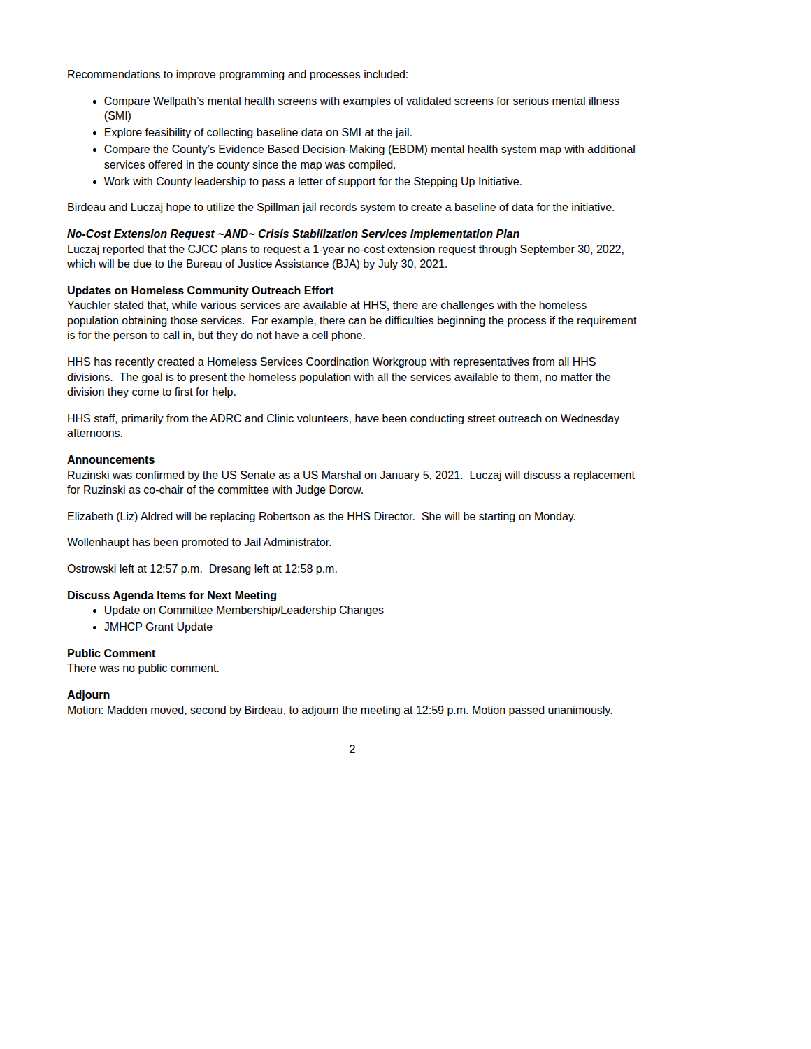Recommendations to improve programming and processes included:
Compare Wellpath’s mental health screens with examples of validated screens for serious mental illness (SMI)
Explore feasibility of collecting baseline data on SMI at the jail.
Compare the County’s Evidence Based Decision-Making (EBDM) mental health system map with additional services offered in the county since the map was compiled.
Work with County leadership to pass a letter of support for the Stepping Up Initiative.
Birdeau and Luczaj hope to utilize the Spillman jail records system to create a baseline of data for the initiative.
No-Cost Extension Request ~AND~ Crisis Stabilization Services Implementation Plan
Luczaj reported that the CJCC plans to request a 1-year no-cost extension request through September 30, 2022, which will be due to the Bureau of Justice Assistance (BJA) by July 30, 2021.
Updates on Homeless Community Outreach Effort
Yauchler stated that, while various services are available at HHS, there are challenges with the homeless population obtaining those services. For example, there can be difficulties beginning the process if the requirement is for the person to call in, but they do not have a cell phone.
HHS has recently created a Homeless Services Coordination Workgroup with representatives from all HHS divisions. The goal is to present the homeless population with all the services available to them, no matter the division they come to first for help.
HHS staff, primarily from the ADRC and Clinic volunteers, have been conducting street outreach on Wednesday afternoons.
Announcements
Ruzinski was confirmed by the US Senate as a US Marshal on January 5, 2021. Luczaj will discuss a replacement for Ruzinski as co-chair of the committee with Judge Dorow.
Elizabeth (Liz) Aldred will be replacing Robertson as the HHS Director. She will be starting on Monday.
Wollenhaupt has been promoted to Jail Administrator.
Ostrowski left at 12:57 p.m. Dresang left at 12:58 p.m.
Discuss Agenda Items for Next Meeting
Update on Committee Membership/Leadership Changes
JMHCP Grant Update
Public Comment
There was no public comment.
Adjourn
Motion: Madden moved, second by Birdeau, to adjourn the meeting at 12:59 p.m. Motion passed unanimously.
2